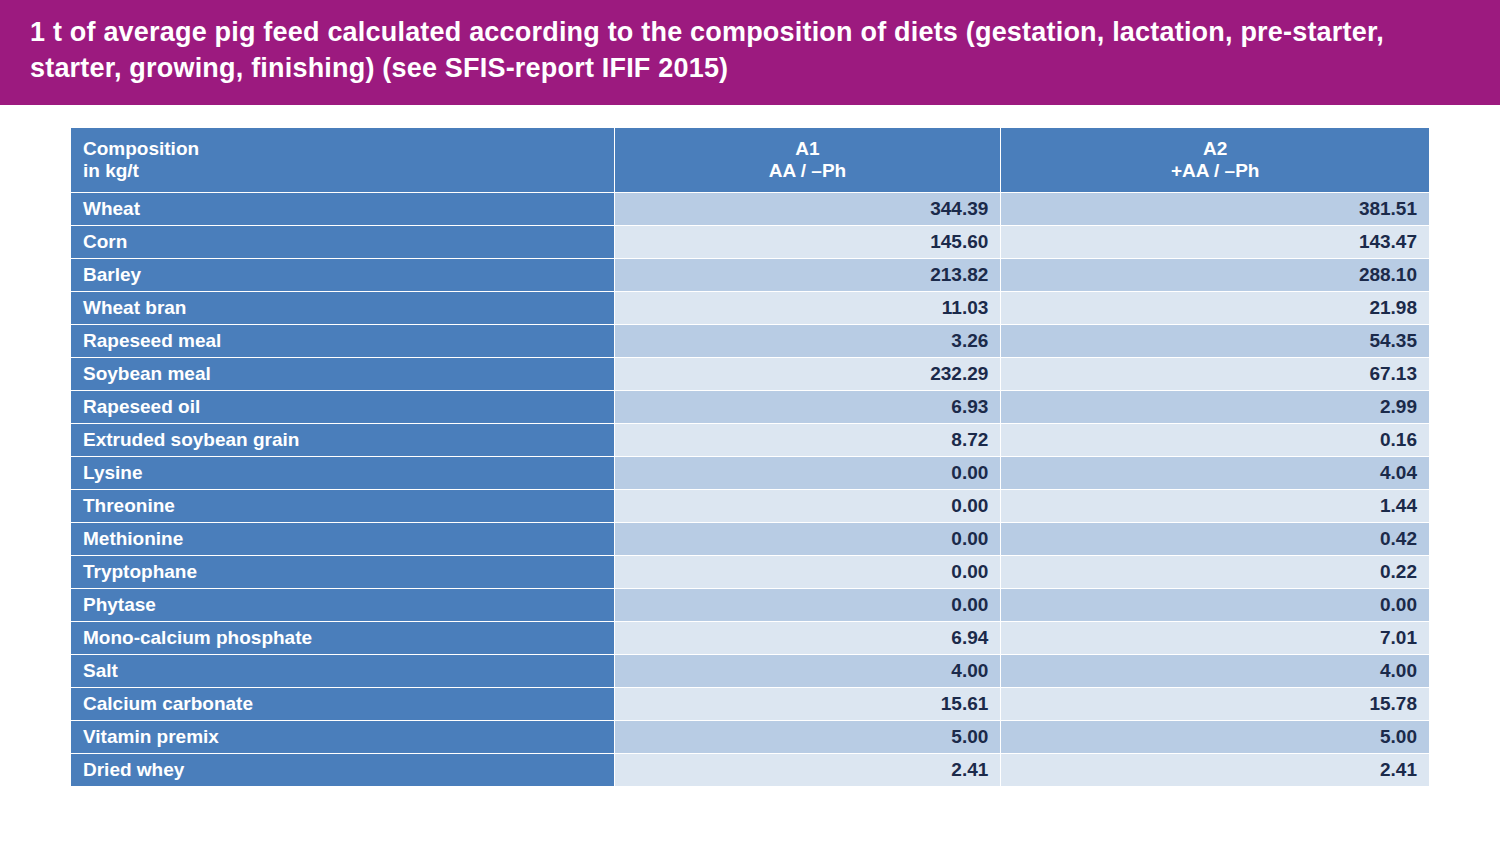1 t of average pig feed calculated according to the composition of diets (gestation, lactation, pre-starter, starter, growing, finishing) (see SFIS-report IFIF 2015)
| Composition in kg/t | A1 AA / –Ph | A2 +AA / –Ph |
| --- | --- | --- |
| Wheat | 344.39 | 381.51 |
| Corn | 145.60 | 143.47 |
| Barley | 213.82 | 288.10 |
| Wheat bran | 11.03 | 21.98 |
| Rapeseed meal | 3.26 | 54.35 |
| Soybean meal | 232.29 | 67.13 |
| Rapeseed oil | 6.93 | 2.99 |
| Extruded soybean grain | 8.72 | 0.16 |
| Lysine | 0.00 | 4.04 |
| Threonine | 0.00 | 1.44 |
| Methionine | 0.00 | 0.42 |
| Tryptophane | 0.00 | 0.22 |
| Phytase | 0.00 | 0.00 |
| Mono-calcium phosphate | 6.94 | 7.01 |
| Salt | 4.00 | 4.00 |
| Calcium carbonate | 15.61 | 15.78 |
| Vitamin premix | 5.00 | 5.00 |
| Dried whey | 2.41 | 2.41 |